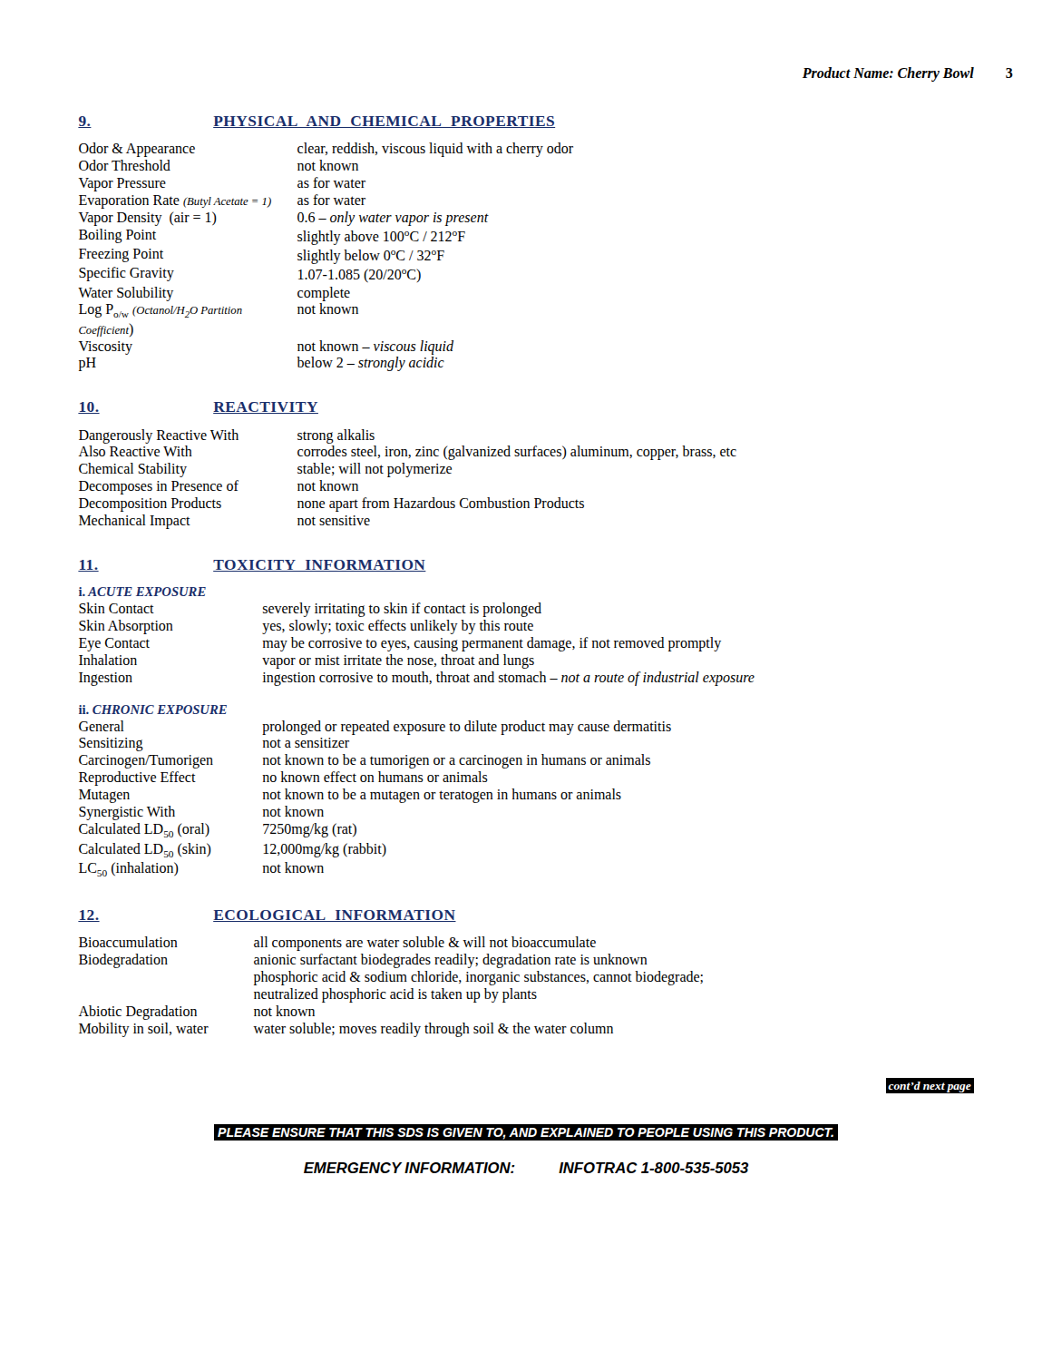Product Name: Cherry Bowl3
9. PHYSICAL AND CHEMICAL PROPERTIES
| Odor & Appearance | clear, reddish, viscous liquid with a cherry odor |
| Odor Threshold | not known |
| Vapor Pressure | as for water |
| Evaporation Rate (Butyl Acetate = 1) | as for water |
| Vapor Density (air = 1) | 0.6 – only water vapor is present |
| Boiling Point | slightly above 100 o C / 212 o F |
| Freezing Point | slightly below 0 o C / 32 o F |
| Specific Gravity | 1.07-1.085 (20/20 o C) |
| Water Solubility | complete |
| Log P o/w (Octanol/H 2 O Partition Coefficient ) | not known |
| Viscosity | not known – viscous liquid |
| pH | below 2 – strongly acidic |
10. REACTIVITY
| Dangerously Reactive With | strong alkalis |
| Also Reactive With | corrodes steel, iron, zinc (galvanized surfaces) aluminum, copper, brass, etc |
| Chemical Stability | stable; will not polymerize |
| Decomposes in Presence of | not known |
| Decomposition Products | none apart from Hazardous Combustion Products |
| Mechanical Impact | not sensitive |
11. TOXICITY INFORMATION
i. ACUTE EXPOSURE
| Skin Contact | severely irritating to skin if contact is prolonged |
| Skin Absorption | yes, slowly; toxic effects unlikely by this route |
| Eye Contact | may be corrosive to eyes, causing permanent damage, if not removed promptly |
| Inhalation | vapor or mist irritate the nose, throat and lungs |
| Ingestion | ingestion corrosive to mouth, throat and stomach – not a route of industrial exposure |
ii. CHRONIC EXPOSURE
| General | prolonged or repeated exposure to dilute product may cause dermatitis |
| Sensitizing | not a sensitizer |
| Carcinogen/Tumorigen | not known to be a tumorigen or a carcinogen in humans or animals |
| Reproductive Effect | no known effect on humans or animals |
| Mutagen | not known to be a mutagen or teratogen in humans or animals |
| Synergistic With | not known |
| Calculated LD 50 (oral) | 7250mg/kg (rat) |
| Calculated LD 50 (skin) | 12,000mg/kg (rabbit) |
| LC 50 (inhalation) | not known |
12. ECOLOGICAL INFORMATION
| Bioaccumulation | all components are water soluble & will not bioaccumulate |
| Biodegradation | anionic surfactant biodegrades readily; degradation rate is unknown |
| | phosphoric acid & sodium chloride, inorganic substances, cannot biodegrade; |
| | neutralized phosphoric acid is taken up by plants |
| Abiotic Degradation | not known |
| Mobility in soil, water | water soluble; moves readily through soil & the water column |
cont’d next page
PLEASE ENSURE THAT THIS SDS IS GIVEN TO, AND EXPLAINED TO PEOPLE USING THIS PRODUCT.
EMERGENCY INFORMATION: INFOTRAC 1-800-535-5053